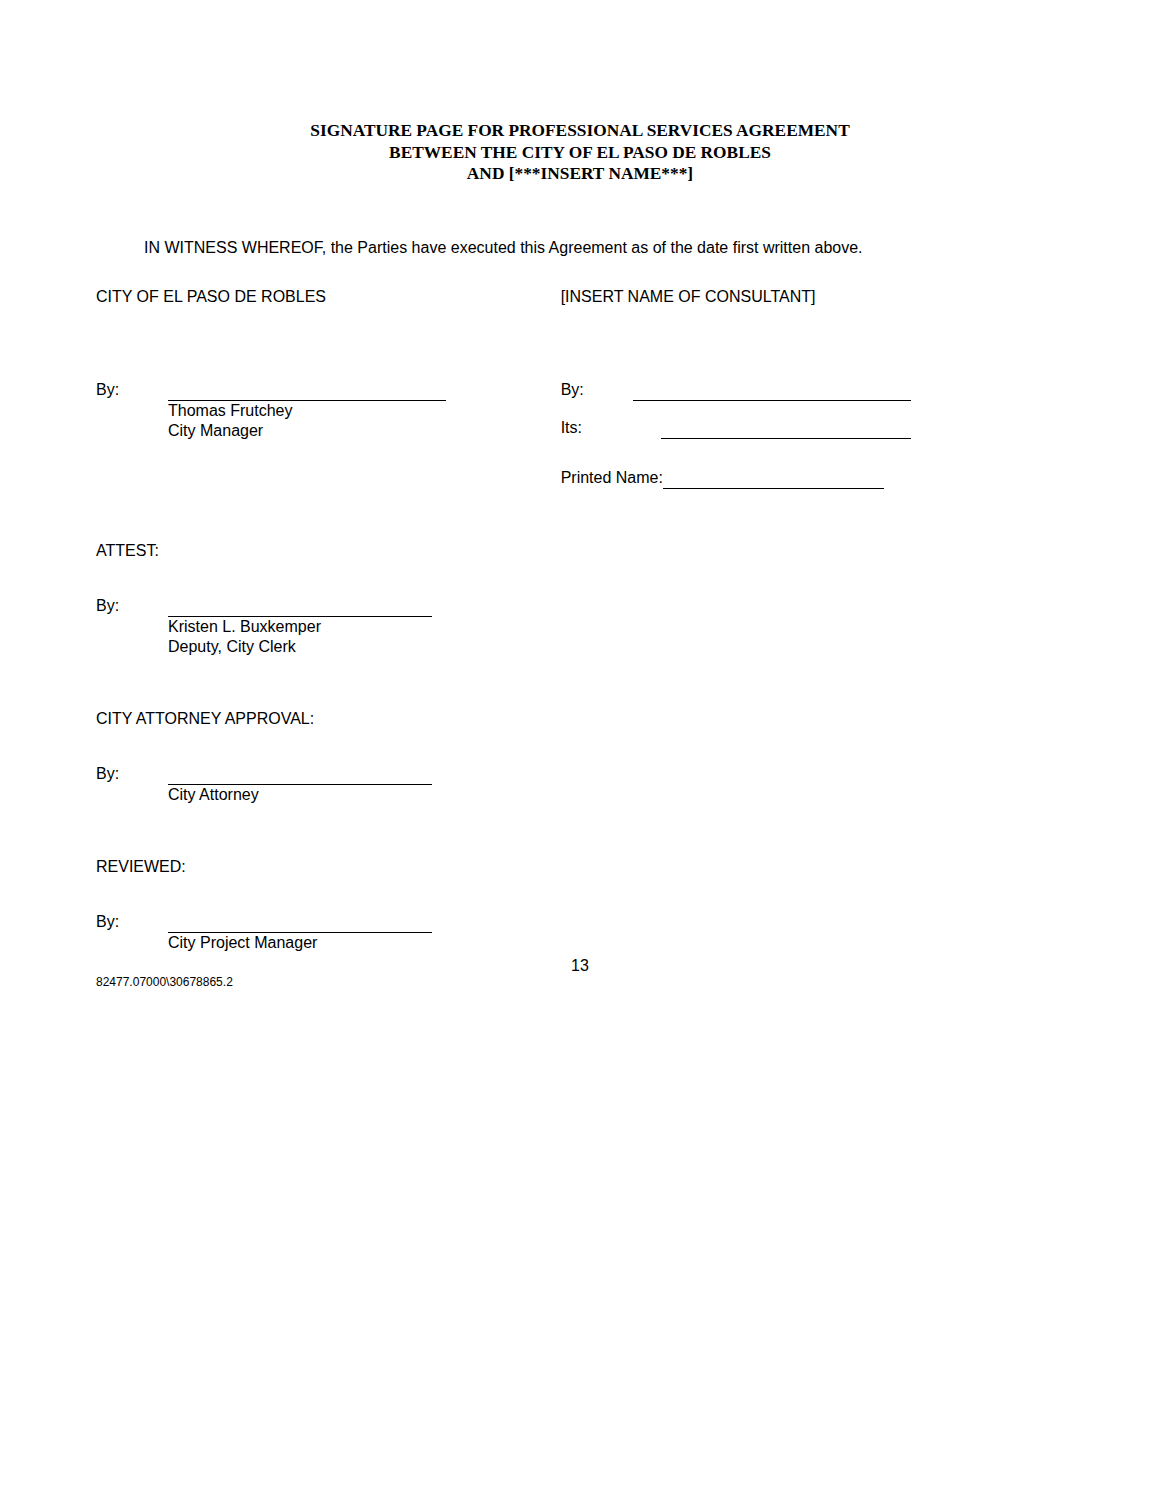SIGNATURE PAGE FOR PROFESSIONAL SERVICES AGREEMENT
BETWEEN THE CITY OF EL PASO DE ROBLES
AND [***INSERT NAME***]
IN WITNESS WHEREOF, the Parties have executed this Agreement as of the date first written above.
| CITY OF EL PASO DE ROBLES By: Thomas Frutchey City Manager | [INSERT NAME OF CONSULTANT] By: Its: Printed Name: |
ATTEST:
By:
Kristen L. Buxkemper
Deputy, City Clerk
CITY ATTORNEY APPROVAL:
By:
City Attorney
REVIEWED:
By:
City Project Manager
13
82477.07000\30678865.2